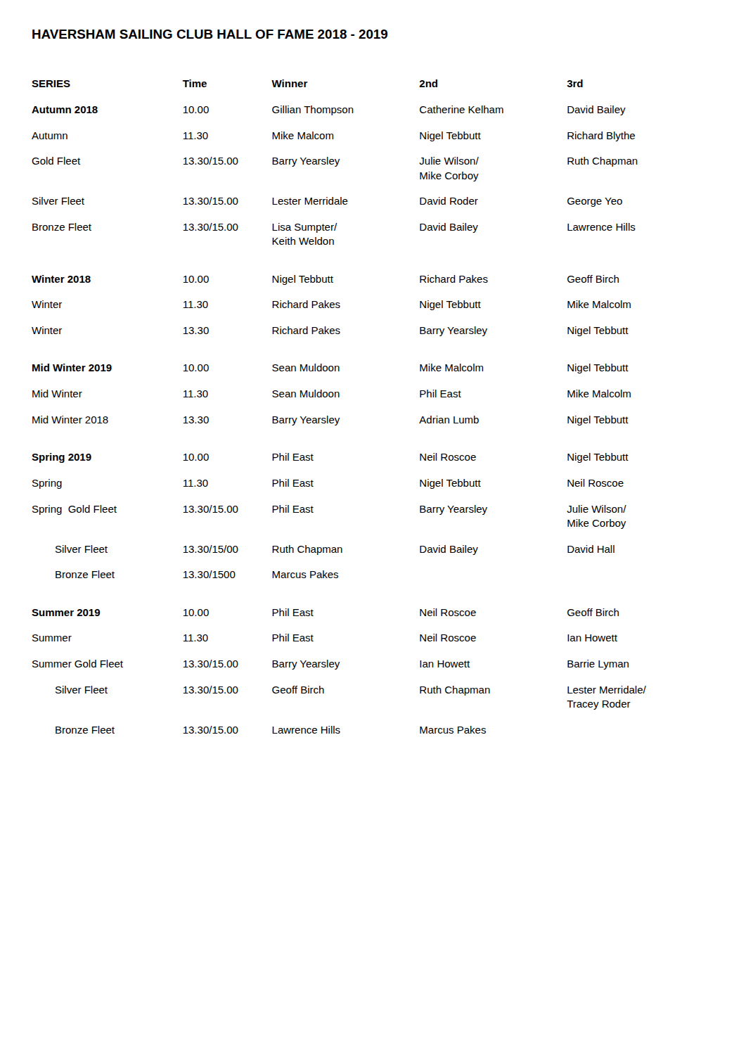HAVERSHAM SAILING CLUB HALL OF FAME 2018 - 2019
| SERIES | Time | Winner | 2nd | 3rd |
| --- | --- | --- | --- | --- |
| Autumn 2018 | 10.00 | Gillian Thompson | Catherine Kelham | David Bailey |
| Autumn | 11.30 | Mike Malcom | Nigel Tebbutt | Richard Blythe |
| Gold Fleet | 13.30/15.00 | Barry Yearsley | Julie Wilson/ Mike Corboy | Ruth Chapman |
| Silver Fleet | 13.30/15.00 | Lester Merridale | David Roder | George Yeo |
| Bronze Fleet | 13.30/15.00 | Lisa Sumpter/ Keith Weldon | David Bailey | Lawrence Hills |
| Winter 2018 | 10.00 | Nigel Tebbutt | Richard Pakes | Geoff Birch |
| Winter | 11.30 | Richard Pakes | Nigel Tebbutt | Mike Malcolm |
| Winter | 13.30 | Richard Pakes | Barry Yearsley | Nigel Tebbutt |
| Mid Winter 2019 | 10.00 | Sean Muldoon | Mike Malcolm | Nigel Tebbutt |
| Mid Winter | 11.30 | Sean Muldoon | Phil East | Mike Malcolm |
| Mid Winter 2018 | 13.30 | Barry Yearsley | Adrian Lumb | Nigel Tebbutt |
| Spring 2019 | 10.00 | Phil East | Neil Roscoe | Nigel Tebbutt |
| Spring | 11.30 | Phil East | Nigel Tebbutt | Neil Roscoe |
| Spring Gold Fleet | 13.30/15.00 | Phil East | Barry Yearsley | Julie Wilson/ Mike Corboy |
| Silver Fleet | 13.30/15/00 | Ruth Chapman | David Bailey | David Hall |
| Bronze Fleet | 13.30/1500 | Marcus Pakes | | |
| Summer 2019 | 10.00 | Phil East | Neil Roscoe | Geoff Birch |
| Summer | 11.30 | Phil East | Neil Roscoe | Ian Howett |
| Summer Gold Fleet | 13.30/15.00 | Barry Yearsley | Ian Howett | Barrie Lyman |
| Silver Fleet | 13.30/15.00 | Geoff Birch | Ruth Chapman | Lester Merridale/ Tracey Roder |
| Bronze Fleet | 13.30/15.00 | Lawrence Hills | Marcus Pakes | |